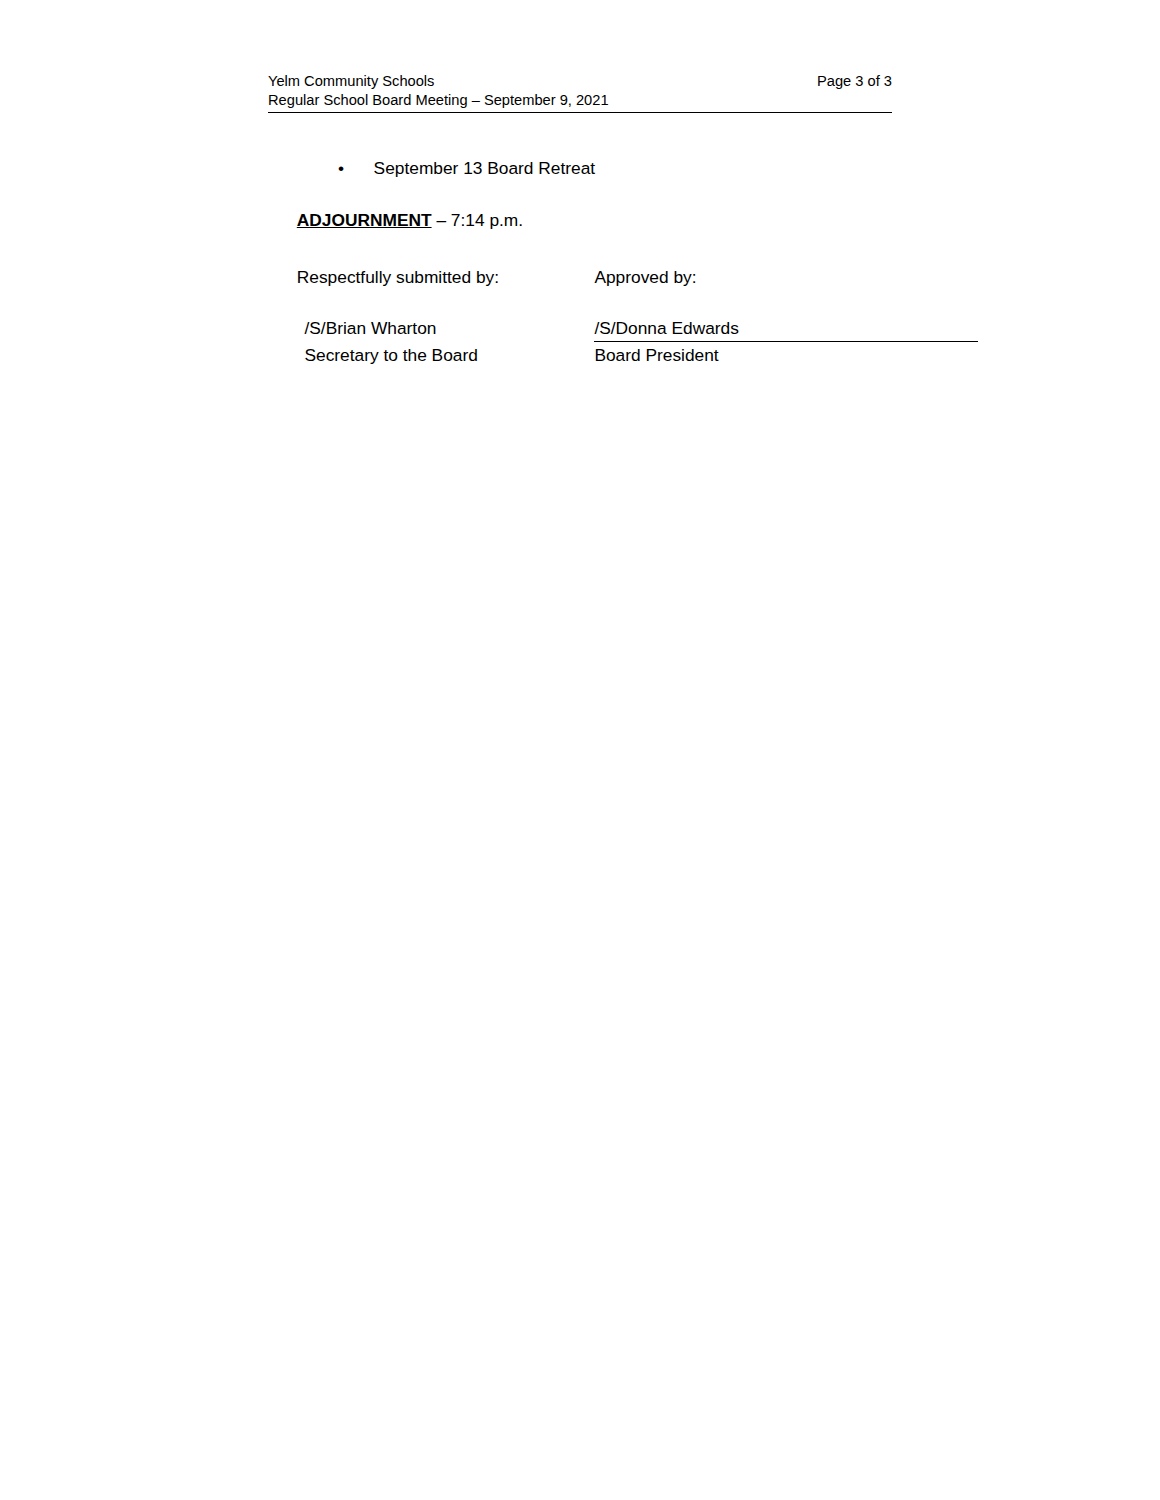Yelm Community Schools
Regular School Board Meeting – September 9, 2021
Page 3 of 3
September 13 Board Retreat
ADJOURNMENT – 7:14 p.m.
Respectfully submitted by:
Approved by:
/S/Brian Wharton
/S/Donna Edwards
Secretary to the Board
Board President